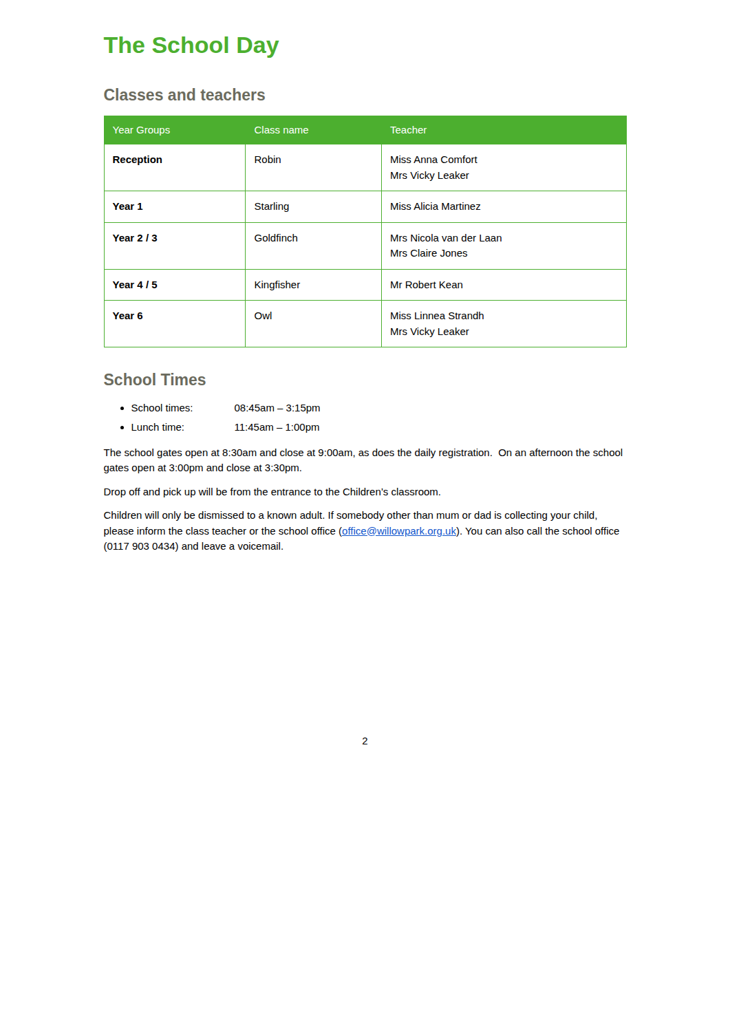The School Day
Classes and teachers
| Year Groups | Class name | Teacher |
| --- | --- | --- |
| Reception | Robin | Miss Anna Comfort Mrs Vicky Leaker |
| Year 1 | Starling | Miss Alicia Martinez |
| Year 2 / 3 | Goldfinch | Mrs Nicola van der Laan Mrs Claire Jones |
| Year 4 / 5 | Kingfisher | Mr Robert Kean |
| Year 6 | Owl | Miss Linnea Strandh Mrs Vicky Leaker |
School Times
School times: 08:45am – 3:15pm
Lunch time: 11:45am – 1:00pm
The school gates open at 8:30am and close at 9:00am, as does the daily registration. On an afternoon the school gates open at 3:00pm and close at 3:30pm.
Drop off and pick up will be from the entrance to the Children’s classroom.
Children will only be dismissed to a known adult. If somebody other than mum or dad is collecting your child, please inform the class teacher or the school office (office@willowpark.org.uk). You can also call the school office (0117 903 0434) and leave a voicemail.
2